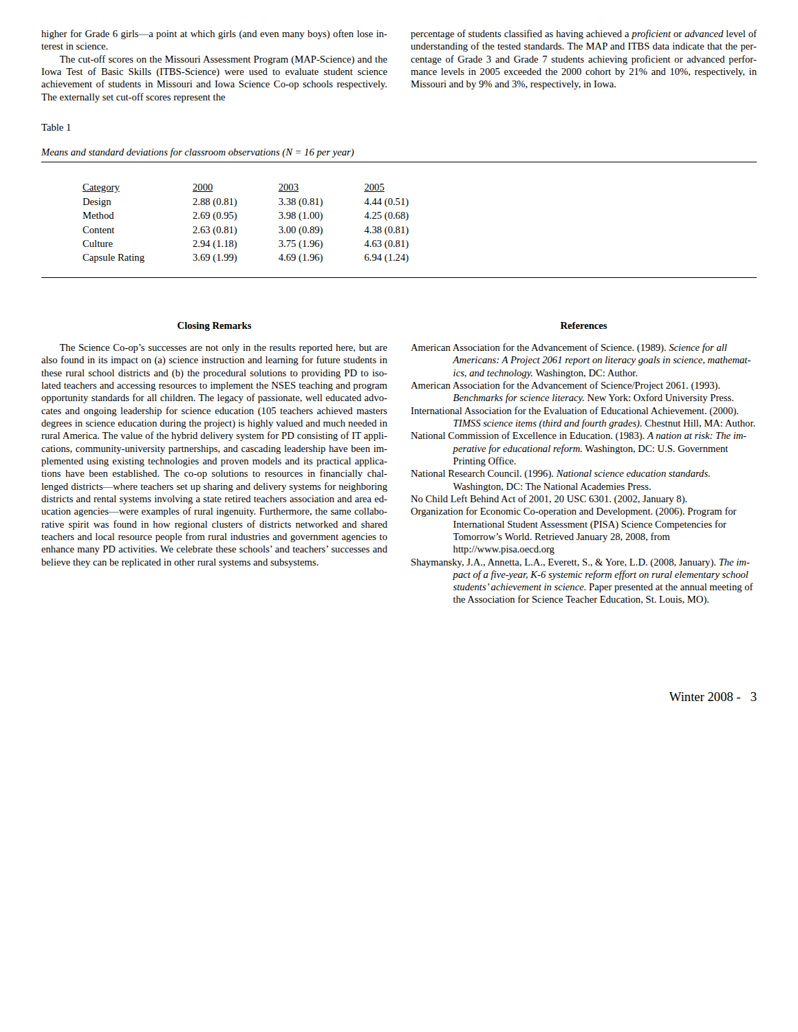higher for Grade 6 girls—a point at which girls (and even many boys) often lose interest in science.
The cut-off scores on the Missouri Assessment Program (MAP-Science) and the Iowa Test of Basic Skills (ITBS-Science) were used to evaluate student science achievement of students in Missouri and Iowa Science Co-op schools respectively. The externally set cut-off scores represent the
percentage of students classified as having achieved a proficient or advanced level of understanding of the tested standards. The MAP and ITBS data indicate that the percentage of Grade 3 and Grade 7 students achieving proficient or advanced performance levels in 2005 exceeded the 2000 cohort by 21% and 10%, respectively, in Missouri and by 9% and 3%, respectively, in Iowa.
Table 1
Means and standard deviations for classroom observations (N = 16 per year)
| Category | 2000 | 2003 | 2005 |
| --- | --- | --- | --- |
| Design | 2.88 (0.81) | 3.38 (0.81) | 4.44 (0.51) |
| Method | 2.69 (0.95) | 3.98 (1.00) | 4.25 (0.68) |
| Content | 2.63 (0.81) | 3.00 (0.89) | 4.38 (0.81) |
| Culture | 2.94 (1.18) | 3.75 (1.96) | 4.63 (0.81) |
| Capsule Rating | 3.69 (1.99) | 4.69 (1.96) | 6.94 (1.24) |
Closing Remarks
The Science Co-op’s successes are not only in the results reported here, but are also found in its impact on (a) science instruction and learning for future students in these rural school districts and (b) the procedural solutions to providing PD to isolated teachers and accessing resources to implement the NSES teaching and program opportunity standards for all children. The legacy of passionate, well educated advocates and ongoing leadership for science education (105 teachers achieved masters degrees in science education during the project) is highly valued and much needed in rural America. The value of the hybrid delivery system for PD consisting of IT applications, community-university partnerships, and cascading leadership have been implemented using existing technologies and proven models and its practical applications have been established. The co-op solutions to resources in financially challenged districts—where teachers set up sharing and delivery systems for neighboring districts and rental systems involving a state retired teachers association and area education agencies—were examples of rural ingenuity. Furthermore, the same collaborative spirit was found in how regional clusters of districts networked and shared teachers and local resource people from rural industries and government agencies to enhance many PD activities. We celebrate these schools’ and teachers’ successes and believe they can be replicated in other rural systems and subsystems.
References
American Association for the Advancement of Science. (1989). Science for all Americans: A Project 2061 report on literacy goals in science, mathematics, and technology. Washington, DC: Author.
American Association for the Advancement of Science/Project 2061. (1993). Benchmarks for science literacy. New York: Oxford University Press.
International Association for the Evaluation of Educational Achievement. (2000). TIMSS science items (third and fourth grades). Chestnut Hill, MA: Author.
National Commission of Excellence in Education. (1983). A nation at risk: The imperative for educational reform. Washington, DC: U.S. Government Printing Office.
National Research Council. (1996). National science education standards. Washington, DC: The National Academies Press.
No Child Left Behind Act of 2001, 20 USC 6301. (2002, January 8).
Organization for Economic Co-operation and Development. (2006). Program for International Student Assessment (PISA) Science Competencies for Tomorrow’s World. Retrieved January 28, 2008, from http://www.pisa.oecd.org
Shaymansky, J.A., Annetta, L.A., Everett, S., & Yore, L.D. (2008, January). The impact of a five-year, K-6 systemic reform effort on rural elementary school students’ achievement in science. Paper presented at the annual meeting of the Association for Science Teacher Education, St. Louis, MO).
Winter 2008 - 3